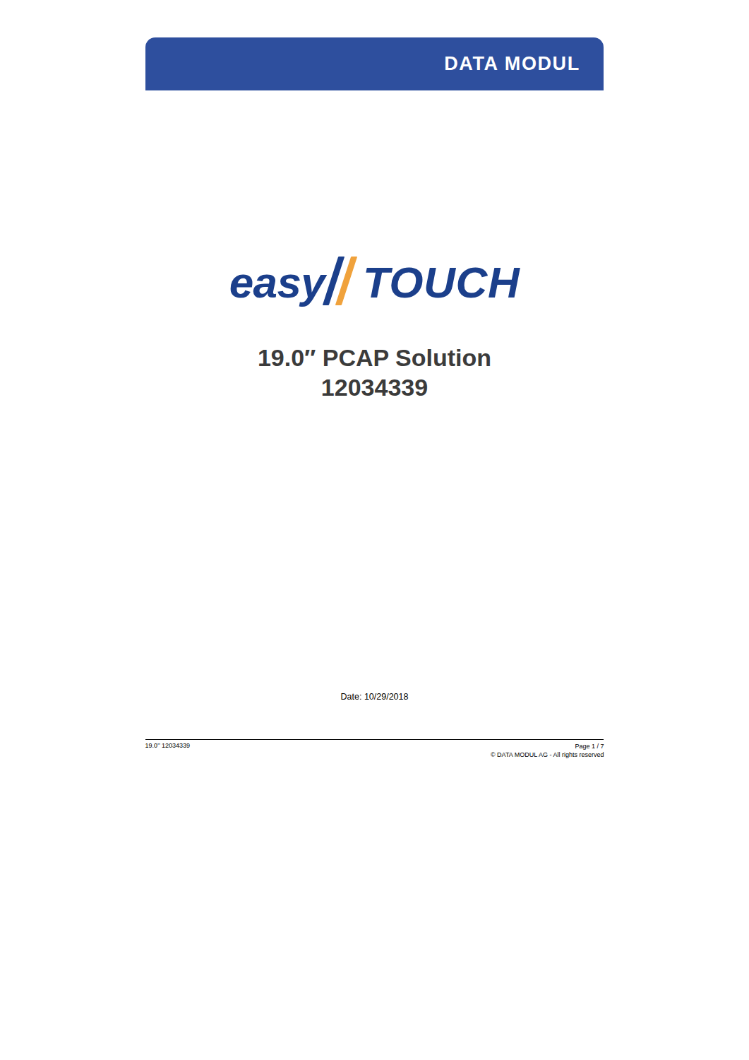DATA MODUL
easy TOUCH
19.0″ PCAP Solution
12034339
Date: 10/29/2018
19.0’’ 12034339
Page 1 / 7
© DATA MODUL AG - All rights reserved